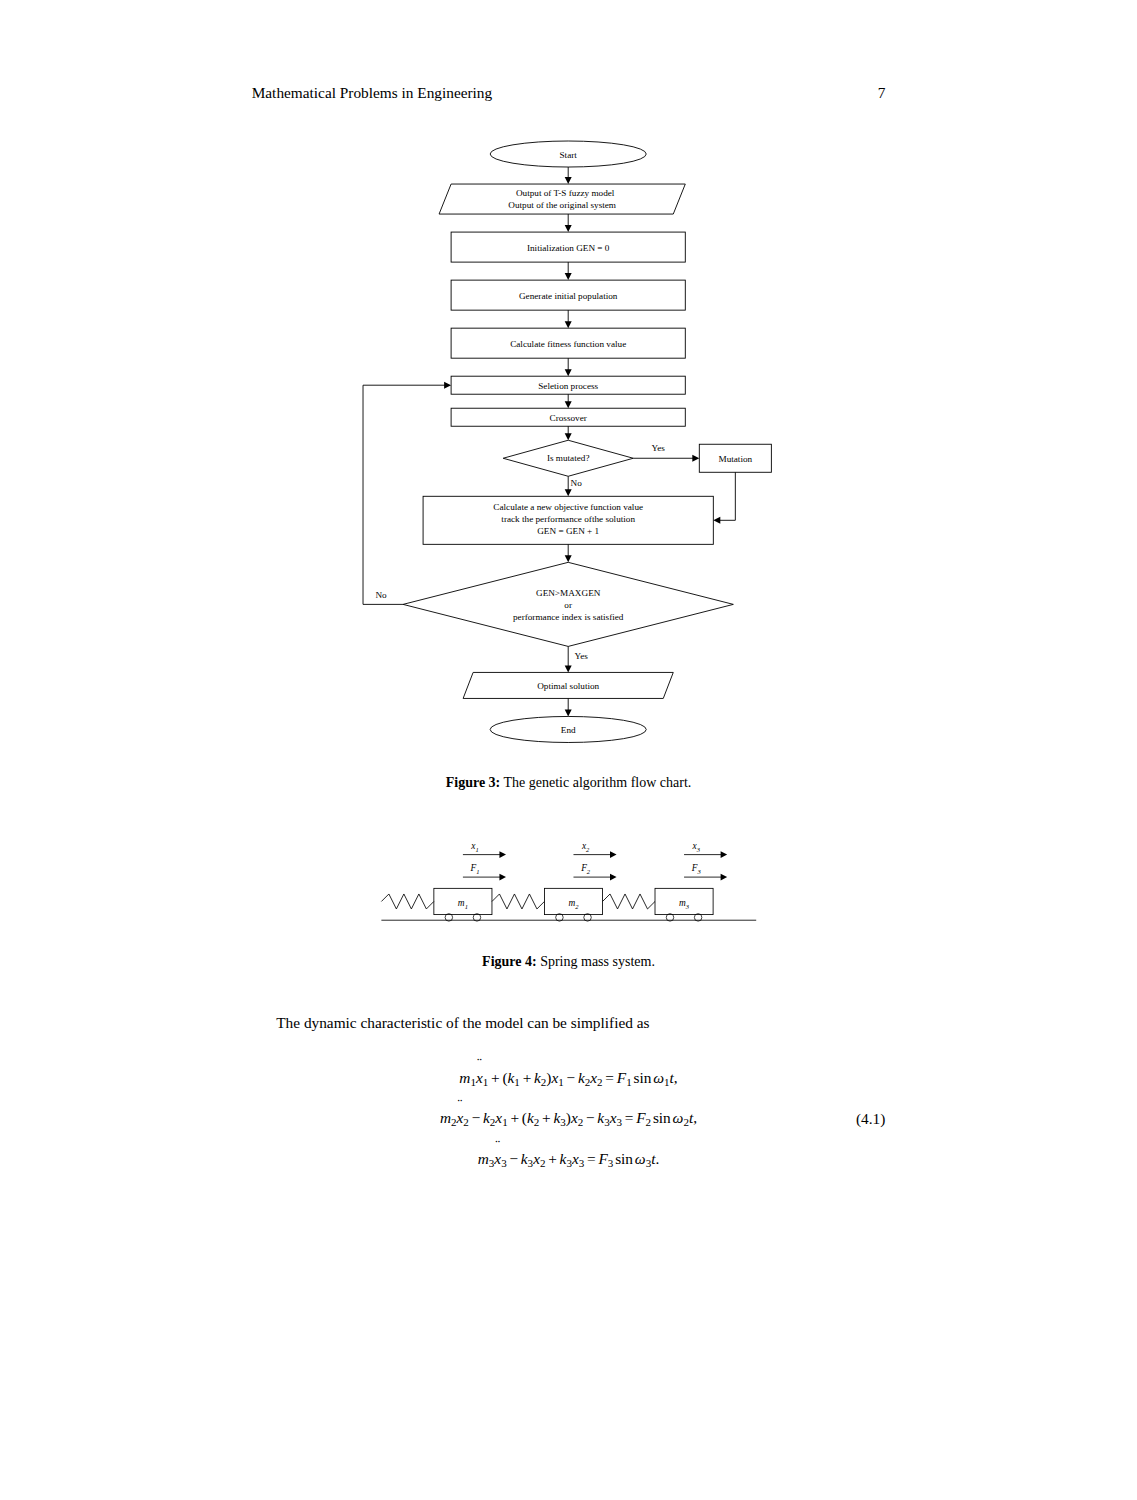Mathematical Problems in Engineering 7
Start Output of T-S fuzzy model Output of the original system Initialization GEN = 0 Generate initial population Calculate fitness function value Seletion process Crossover Is mutated? Yes Mutation No Calculate a new objective function value track the performance ofthe solution GEN = GEN + 1 GEN>MAXGEN or performance index is satisfied No Yes Optimal solution End
Figure 3: The genetic algorithm flow chart.
m1 m2 m3 x1 F1 x2 F2 x3 F3
Figure 4: Spring mass system.
The dynamic characteristic of the model can be simplified as
m1x1+(k1+k2)x1−k2x2=F1 sin ω1t,
m2x2−k2x1+(k2+k3)x2−k3x3=F2 sin ω2t,
m3x3−k3x2+k3x3=F3 sin ω3t.
(4.1)